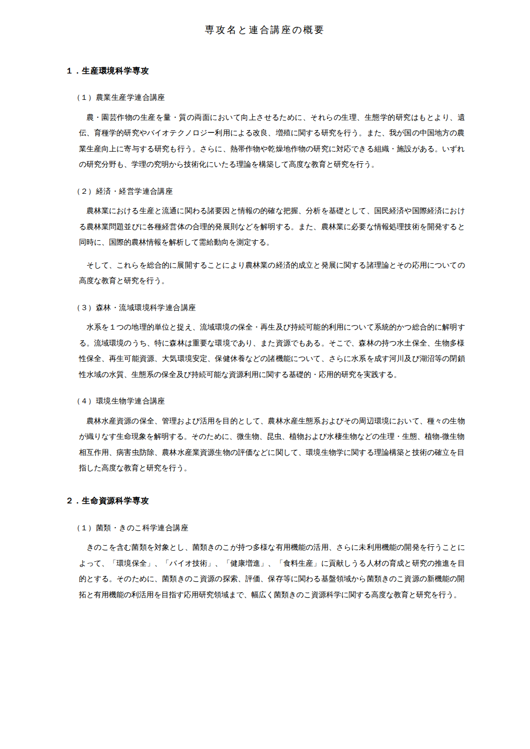専攻名と連合講座の概要
１．生産環境科学専攻
（１）農業生産学連合講座
農・園芸作物の生産を量・質の両面において向上させるために、それらの生理、生態学的研究はもとより、遺伝、育種学的研究やバイオテクノロジー利用による改良、増殖に関する研究を行う。また、我が国の中国地方の農業生産向上に寄与する研究も行う。さらに、熱帯作物や乾燥地作物の研究に対応できる組織・施設がある。いずれの研究分野も、学理の究明から技術化にいたる理論を構築して高度な教育と研究を行う。
（２）経済・経営学連合講座
農林業における生産と流通に関わる諸要因と情報の的確な把握、分析を基礎として、国民経済や国際経済における農林業問題並びに各種経営体の合理的発展則などを解明する。また、農林業に必要な情報処理技術を開発すると同時に、国際的農林情報を解析して需給動向を測定する。
そして、これらを総合的に展開することにより農林業の経済的成立と発展に関する諸理論とその応用についての高度な教育と研究を行う。
（３）森林・流域環境科学連合講座
水系を１つの地理的単位と捉え、流域環境の保全・再生及び持続可能的利用について系統的かつ総合的に解明する。流域環境のうち、特に森林は重要な環境であり、また資源でもある。そこで、森林の持つ水土保全、生物多様性保全、再生可能資源、大気環境安定、保健休養などの諸機能について、さらに水系を成す河川及び湖沼等の閉鎖性水域の水質、生態系の保全及び持続可能な資源利用に関する基礎的・応用的研究を実践する。
（４）環境生物学連合講座
農林水産資源の保全、管理および活用を目的として、農林水産生態系およびその周辺環境において、種々の生物が織りなす生命現象を解明する。そのために、微生物、昆虫、植物および水棲生物などの生理・生態、植物-微生物相互作用、病害虫防除、農林水産業資源生物の評価などに関して、環境生物学に関する理論構築と技術の確立を目指した高度な教育と研究を行う。
２．生命資源科学専攻
（１）菌類・きのこ科学連合講座
きのこを含む菌類を対象とし、菌類きのこが持つ多様な有用機能の活用、さらに未利用機能の開発を行うことによって、「環境保全」、「バイオ技術」、「健康増進」、「食料生産」に貢献しうる人材の育成と研究の推進を目的とする。そのために、菌類きのこ資源の探索、評価、保存等に関わる基盤領域から菌類きのこ資源の新機能の開拓と有用機能の利活用を目指す応用研究領域まで、幅広く菌類きのこ資源科学に関する高度な教育と研究を行う。